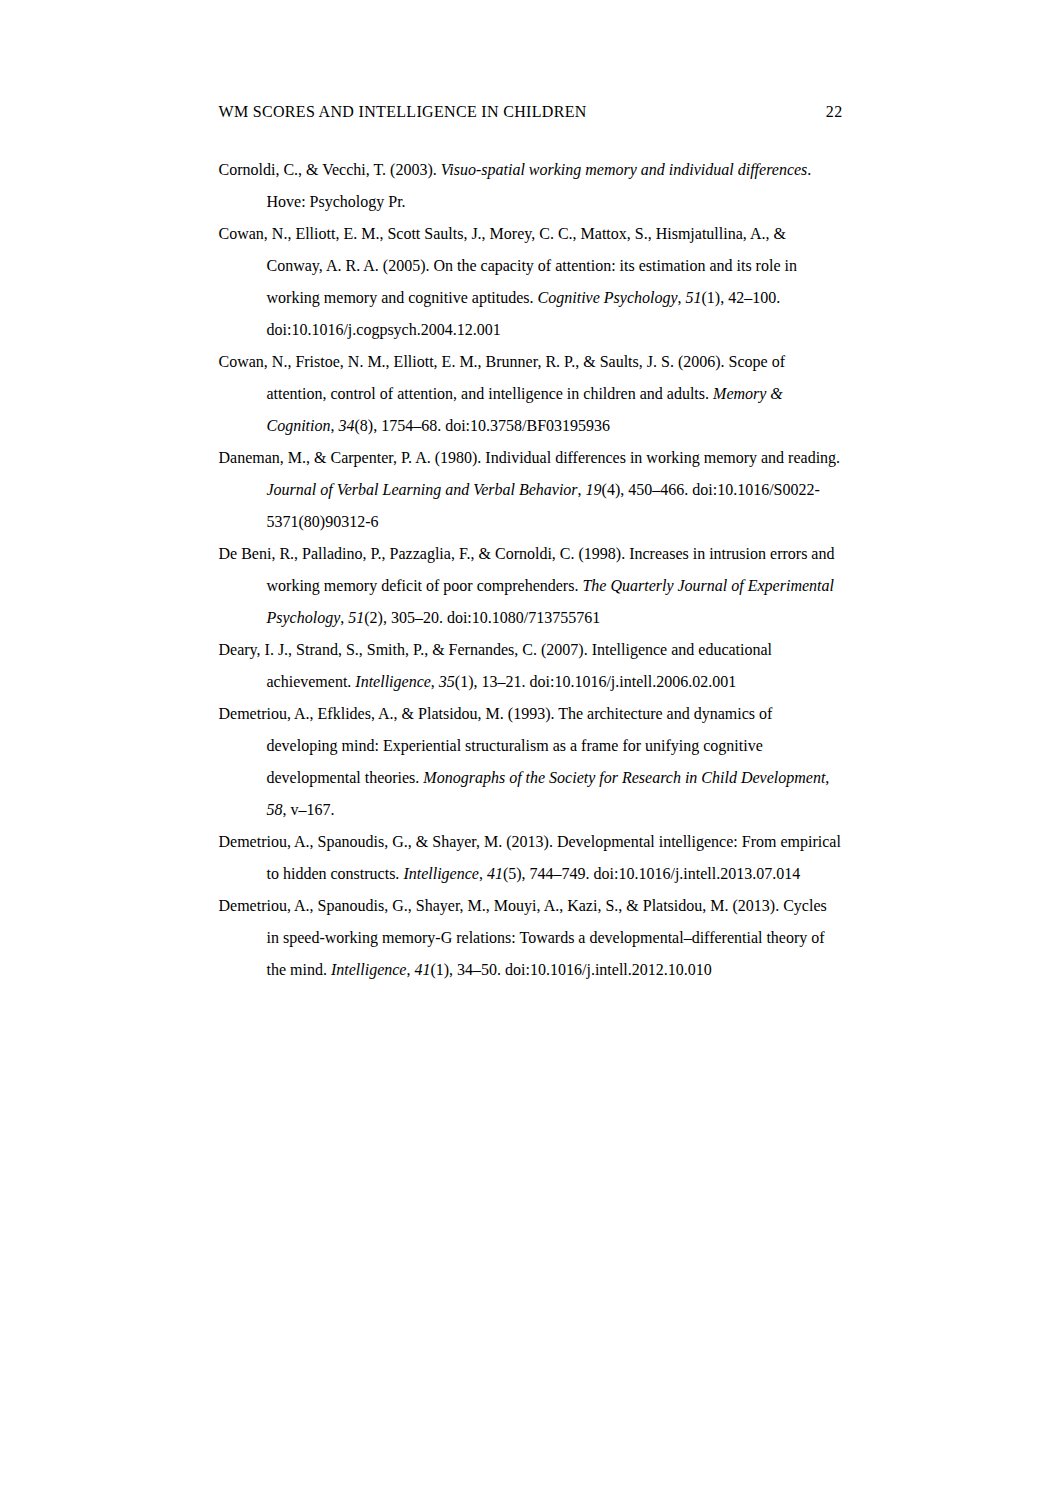WM Scores and Intelligence in Children 22
Cornoldi, C., & Vecchi, T. (2003). Visuo-spatial working memory and individual differences. Hove: Psychology Pr.
Cowan, N., Elliott, E. M., Scott Saults, J., Morey, C. C., Mattox, S., Hismjatullina, A., & Conway, A. R. A. (2005). On the capacity of attention: its estimation and its role in working memory and cognitive aptitudes. Cognitive Psychology, 51(1), 42–100. doi:10.1016/j.cogpsych.2004.12.001
Cowan, N., Fristoe, N. M., Elliott, E. M., Brunner, R. P., & Saults, J. S. (2006). Scope of attention, control of attention, and intelligence in children and adults. Memory & Cognition, 34(8), 1754–68. doi:10.3758/BF03195936
Daneman, M., & Carpenter, P. A. (1980). Individual differences in working memory and reading. Journal of Verbal Learning and Verbal Behavior, 19(4), 450–466. doi:10.1016/S0022-5371(80)90312-6
De Beni, R., Palladino, P., Pazzaglia, F., & Cornoldi, C. (1998). Increases in intrusion errors and working memory deficit of poor comprehenders. The Quarterly Journal of Experimental Psychology, 51(2), 305–20. doi:10.1080/713755761
Deary, I. J., Strand, S., Smith, P., & Fernandes, C. (2007). Intelligence and educational achievement. Intelligence, 35(1), 13–21. doi:10.1016/j.intell.2006.02.001
Demetriou, A., Efklides, A., & Platsidou, M. (1993). The architecture and dynamics of developing mind: Experiential structuralism as a frame for unifying cognitive developmental theories. Monographs of the Society for Research in Child Development, 58, v–167.
Demetriou, A., Spanoudis, G., & Shayer, M. (2013). Developmental intelligence: From empirical to hidden constructs. Intelligence, 41(5), 744–749. doi:10.1016/j.intell.2013.07.014
Demetriou, A., Spanoudis, G., Shayer, M., Mouyi, A., Kazi, S., & Platsidou, M. (2013). Cycles in speed-working memory-G relations: Towards a developmental–differential theory of the mind. Intelligence, 41(1), 34–50. doi:10.1016/j.intell.2012.10.010